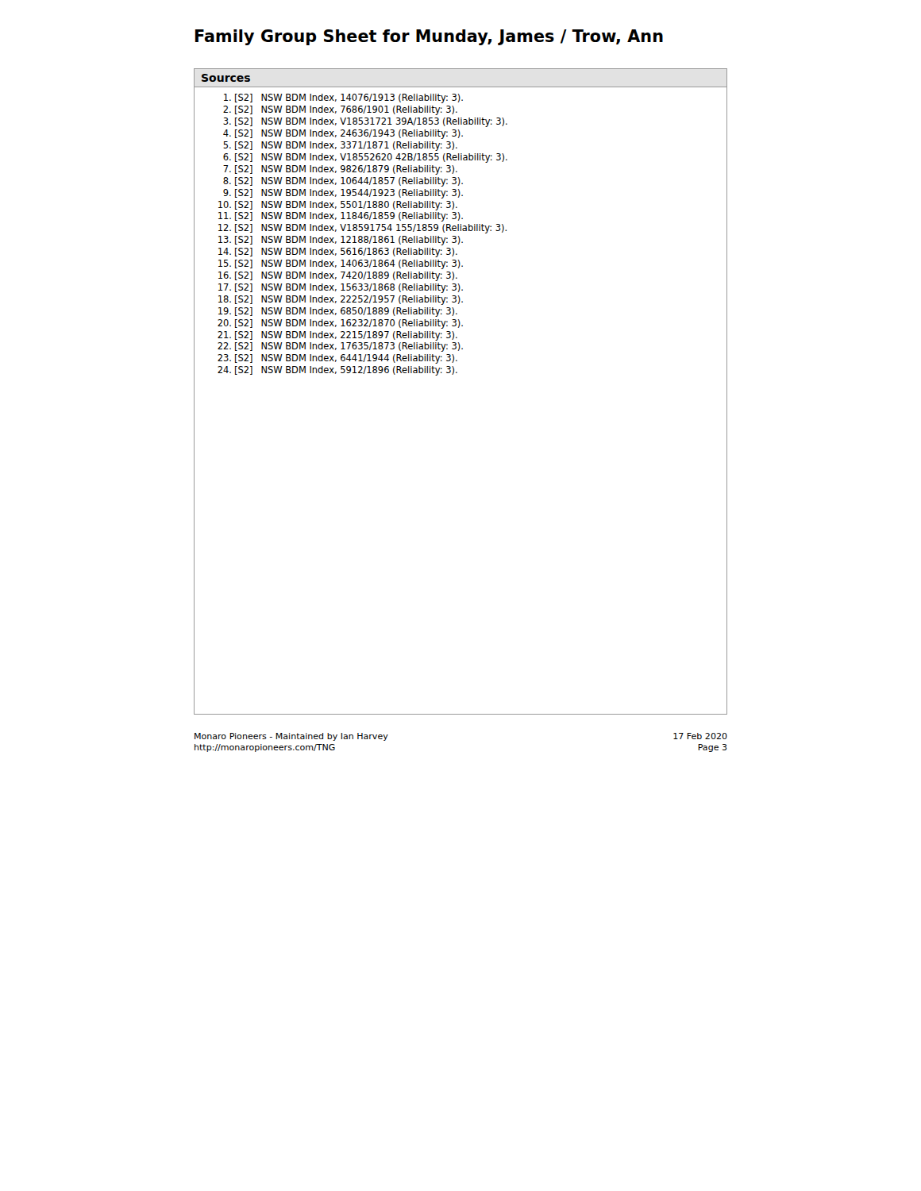Family Group Sheet for Munday, James / Trow, Ann
Sources
1.[S2] NSW BDM Index, 14076/1913 (Reliability: 3).
2.[S2] NSW BDM Index, 7686/1901 (Reliability: 3).
3.[S2] NSW BDM Index, V18531721 39A/1853 (Reliability: 3).
4.[S2] NSW BDM Index, 24636/1943 (Reliability: 3).
5.[S2] NSW BDM Index, 3371/1871 (Reliability: 3).
6.[S2] NSW BDM Index, V18552620 42B/1855 (Reliability: 3).
7.[S2] NSW BDM Index, 9826/1879 (Reliability: 3).
8.[S2] NSW BDM Index, 10644/1857 (Reliability: 3).
9.[S2] NSW BDM Index, 19544/1923 (Reliability: 3).
10.[S2] NSW BDM Index, 5501/1880 (Reliability: 3).
11.[S2] NSW BDM Index, 11846/1859 (Reliability: 3).
12.[S2] NSW BDM Index, V18591754 155/1859 (Reliability: 3).
13.[S2] NSW BDM Index, 12188/1861 (Reliability: 3).
14.[S2] NSW BDM Index, 5616/1863 (Reliability: 3).
15.[S2] NSW BDM Index, 14063/1864 (Reliability: 3).
16.[S2] NSW BDM Index, 7420/1889 (Reliability: 3).
17.[S2] NSW BDM Index, 15633/1868 (Reliability: 3).
18.[S2] NSW BDM Index, 22252/1957 (Reliability: 3).
19.[S2] NSW BDM Index, 6850/1889 (Reliability: 3).
20.[S2] NSW BDM Index, 16232/1870 (Reliability: 3).
21.[S2] NSW BDM Index, 2215/1897 (Reliability: 3).
22.[S2] NSW BDM Index, 17635/1873 (Reliability: 3).
23.[S2] NSW BDM Index, 6441/1944 (Reliability: 3).
24.[S2] NSW BDM Index, 5912/1896 (Reliability: 3).
Monaro Pioneers - Maintained by Ian Harvey
http://monaropioneers.com/TNG
17 Feb 2020
Page 3